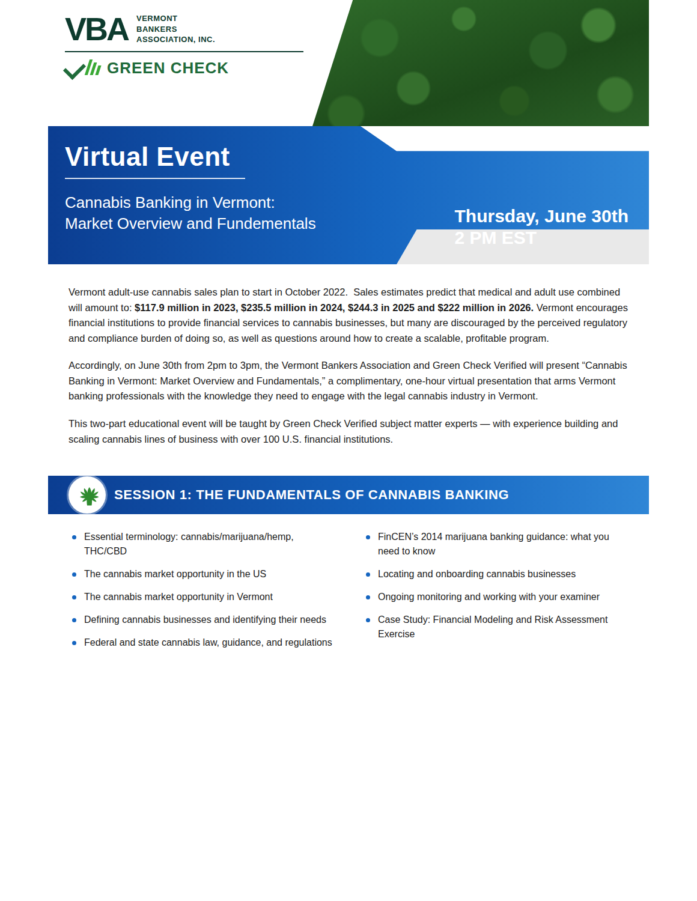VBA
Vermont
Bankers
Association, Inc.
GREEN CHECK
Virtual Event
Cannabis Banking in Vermont:
Market Overview and Fundementals
Thursday, June 30th
2 PM EST
Vermont adult-use cannabis sales plan to start in October 2022. Sales estimates predict that medical and adult use combined will amount to: $117.9 million in 2023, $235.5 million in 2024, $244.3 in 2025 and $222 million in 2026. Vermont encourages financial institutions to provide financial services to cannabis businesses, but many are discouraged by the perceived regulatory and compliance burden of doing so, as well as questions around how to create a scalable, profitable program.
Accordingly, on June 30th from 2pm to 3pm, the Vermont Bankers Association and Green Check Verified will present “Cannabis Banking in Vermont: Market Overview and Fundamentals,” a complimentary, one-hour virtual presentation that arms Vermont banking professionals with the knowledge they need to engage with the legal cannabis industry in Vermont.
This two-part educational event will be taught by Green Check Verified subject matter experts — with experience building and scaling cannabis lines of business with over 100 U.S. financial institutions.
Session 1: The Fundamentals of Cannabis Banking
Essential terminology: cannabis/marijuana/hemp, THC/CBD
The cannabis market opportunity in the US
The cannabis market opportunity in Vermont
Defining cannabis businesses and identifying their needs
Federal and state cannabis law, guidance, and regulations
FinCEN’s 2014 marijuana banking guidance: what you need to know
Locating and onboarding cannabis businesses
Ongoing monitoring and working with your examiner
Case Study: Financial Modeling and Risk Assessment Exercise